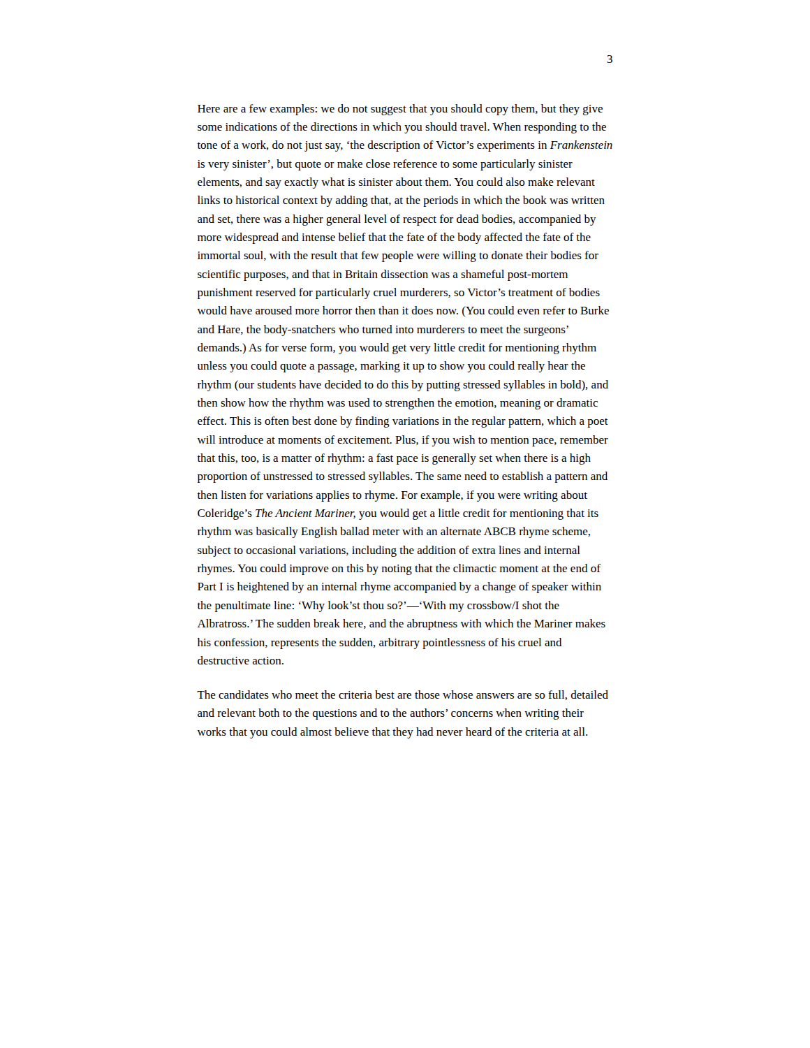3
Here are a few examples: we do not suggest that you should copy them, but they give some indications of the directions in which you should travel. When responding to the tone of a work, do not just say, ‘the description of Victor’s experiments in Frankenstein is very sinister’, but quote or make close reference to some particularly sinister elements, and say exactly what is sinister about them. You could also make relevant links to historical context by adding that, at the periods in which the book was written and set, there was a higher general level of respect for dead bodies, accompanied by more widespread and intense belief that the fate of the body affected the fate of the immortal soul, with the result that few people were willing to donate their bodies for scientific purposes, and that in Britain dissection was a shameful post-mortem punishment reserved for particularly cruel murderers, so Victor’s treatment of bodies would have aroused more horror then than it does now. (You could even refer to Burke and Hare, the body-snatchers who turned into murderers to meet the surgeons’ demands.) As for verse form, you would get very little credit for mentioning rhythm unless you could quote a passage, marking it up to show you could really hear the rhythm (our students have decided to do this by putting stressed syllables in bold), and then show how the rhythm was used to strengthen the emotion, meaning or dramatic effect. This is often best done by finding variations in the regular pattern, which a poet will introduce at moments of excitement. Plus, if you wish to mention pace, remember that this, too, is a matter of rhythm: a fast pace is generally set when there is a high proportion of unstressed to stressed syllables. The same need to establish a pattern and then listen for variations applies to rhyme. For example, if you were writing about Coleridge’s The Ancient Mariner, you would get a little credit for mentioning that its rhythm was basically English ballad meter with an alternate ABCB rhyme scheme, subject to occasional variations, including the addition of extra lines and internal rhymes. You could improve on this by noting that the climactic moment at the end of Part I is heightened by an internal rhyme accompanied by a change of speaker within the penultimate line: ‘Why look’st thou so?’—‘With my crossbow/I shot the Albratross.’ The sudden break here, and the abruptness with which the Mariner makes his confession, represents the sudden, arbitrary pointlessness of his cruel and destructive action.
The candidates who meet the criteria best are those whose answers are so full, detailed and relevant both to the questions and to the authors’ concerns when writing their works that you could almost believe that they had never heard of the criteria at all.